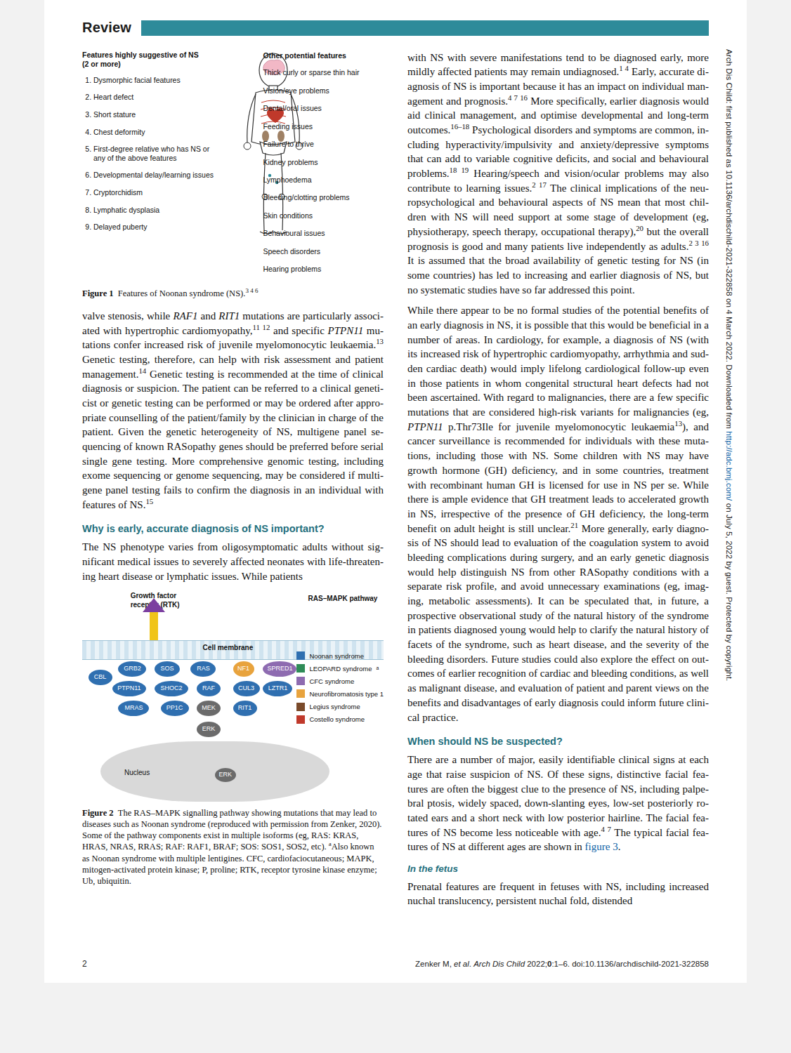Review
Arch Dis Child: first published as 10.1136/archdischild-2021-322858 on 4 March 2022. Downloaded from http://adc.bmj.com/ on July 5, 2022 by guest. Protected by copyright.
Features highly suggestive of NS
(2 or more)
Dysmorphic facial features
Heart defect
Short stature
Chest deformity
First-degree relative who has NS or any of the above features
Developmental delay/learning issues
Cryptorchidism
Lymphatic dysplasia
Delayed puberty
Other potential features
Thick curly or sparse thin hair
Vision/eye problems
Dental/oral issues
Feeding issues
Failure to thrive
Kidney problems
Lymphoedema
Bleeding/clotting problems
Skin conditions
Behavioural issues
Speech disorders
Hearing problems
Figure 1 Features of Noonan syndrome (NS).3 4 6
valve stenosis, while RAF1 and RIT1 mutations are particularly associated with hypertrophic cardiomyopathy,11 12 and specific PTPN11 mutations confer increased risk of juvenile myelomonocytic leukaemia.13 Genetic testing, therefore, can help with risk assessment and patient management.14 Genetic testing is recommended at the time of clinical diagnosis or suspicion. The patient can be referred to a clinical geneticist or genetic testing can be performed or may be ordered after appropriate counselling of the patient/family by the clinician in charge of the patient. Given the genetic heterogeneity of NS, multigene panel sequencing of known RASopathy genes should be preferred before serial single gene testing. More comprehensive genomic testing, including exome sequencing or genome sequencing, may be considered if multigene panel testing fails to confirm the diagnosis in an individual with features of NS.15
Why is early, accurate diagnosis of NS important?
The NS phenotype varies from oligosymptomatic adults without significant medical issues to severely affected neonates with life-threatening heart disease or lymphatic issues. While patients
Growth factor
receptor (RTK)
RAS–MAPK pathway
Cell membrane
CBL
GRB2
SOS
RAS
NF1
SPRED1
PTPN11
SHOC2
RAF
CUL3
LZTR1
MRAS
PP1C
MEK
RIT1
ERK
Nucleus
ERK
Noonan syndrome
LEOPARD syndromea
CFC syndrome
Neurofibromatosis type 1
Legius syndrome
Costello syndrome
Figure 2 The RAS–MAPK signalling pathway showing mutations that may lead to diseases such as Noonan syndrome (reproduced with permission from Zenker, 2020). Some of the pathway components exist in multiple isoforms (eg, RAS: KRAS, HRAS, NRAS, RRAS; RAF: RAF1, BRAF; SOS: SOS1, SOS2, etc). aAlso known as Noonan syndrome with multiple lentigines. CFC, cardiofaciocutaneous; MAPK, mitogen-activated protein kinase; P, proline; RTK, receptor tyrosine kinase enzyme; Ub, ubiquitin.
with NS with severe manifestations tend to be diagnosed early, more mildly affected patients may remain undiagnosed.1 4 Early, accurate diagnosis of NS is important because it has an impact on individual management and prognosis.4 7 16 More specifically, earlier diagnosis would aid clinical management, and optimise developmental and long-term outcomes.16–18 Psychological disorders and symptoms are common, including hyperactivity/impulsivity and anxiety/depressive symptoms that can add to variable cognitive deficits, and social and behavioural problems.18 19 Hearing/speech and vision/ocular problems may also contribute to learning issues.2 17 The clinical implications of the neuropsychological and behavioural aspects of NS mean that most children with NS will need support at some stage of development (eg, physiotherapy, speech therapy, occupational therapy),20 but the overall prognosis is good and many patients live independently as adults.2 3 16 It is assumed that the broad availability of genetic testing for NS (in some countries) has led to increasing and earlier diagnosis of NS, but no systematic studies have so far addressed this point.
While there appear to be no formal studies of the potential benefits of an early diagnosis in NS, it is possible that this would be beneficial in a number of areas. In cardiology, for example, a diagnosis of NS (with its increased risk of hypertrophic cardiomyopathy, arrhythmia and sudden cardiac death) would imply lifelong cardiological follow-up even in those patients in whom congenital structural heart defects had not been ascertained. With regard to malignancies, there are a few specific mutations that are considered high-risk variants for malignancies (eg, PTPN11 p.Thr73Ile for juvenile myelomonocytic leukaemia13), and cancer surveillance is recommended for individuals with these mutations, including those with NS. Some children with NS may have growth hormone (GH) deficiency, and in some countries, treatment with recombinant human GH is licensed for use in NS per se. While there is ample evidence that GH treatment leads to accelerated growth in NS, irrespective of the presence of GH deficiency, the long-term benefit on adult height is still unclear.21 More generally, early diagnosis of NS should lead to evaluation of the coagulation system to avoid bleeding complications during surgery, and an early genetic diagnosis would help distinguish NS from other RASopathy conditions with a separate risk profile, and avoid unnecessary examinations (eg, imaging, metabolic assessments). It can be speculated that, in future, a prospective observational study of the natural history of the syndrome in patients diagnosed young would help to clarify the natural history of facets of the syndrome, such as heart disease, and the severity of the bleeding disorders. Future studies could also explore the effect on outcomes of earlier recognition of cardiac and bleeding conditions, as well as malignant disease, and evaluation of patient and parent views on the benefits and disadvantages of early diagnosis could inform future clinical practice.
When should NS be suspected?
There are a number of major, easily identifiable clinical signs at each age that raise suspicion of NS. Of these signs, distinctive facial features are often the biggest clue to the presence of NS, including palpebral ptosis, widely spaced, down-slanting eyes, low-set posteriorly rotated ears and a short neck with low posterior hairline. The facial features of NS become less noticeable with age.4 7 The typical facial features of NS at different ages are shown in figure 3.
In the fetus
Prenatal features are frequent in fetuses with NS, including increased nuchal translucency, persistent nuchal fold, distended
2
Zenker M, et al. Arch Dis Child 2022;0:1–6. doi:10.1136/archdischild-2021-322858